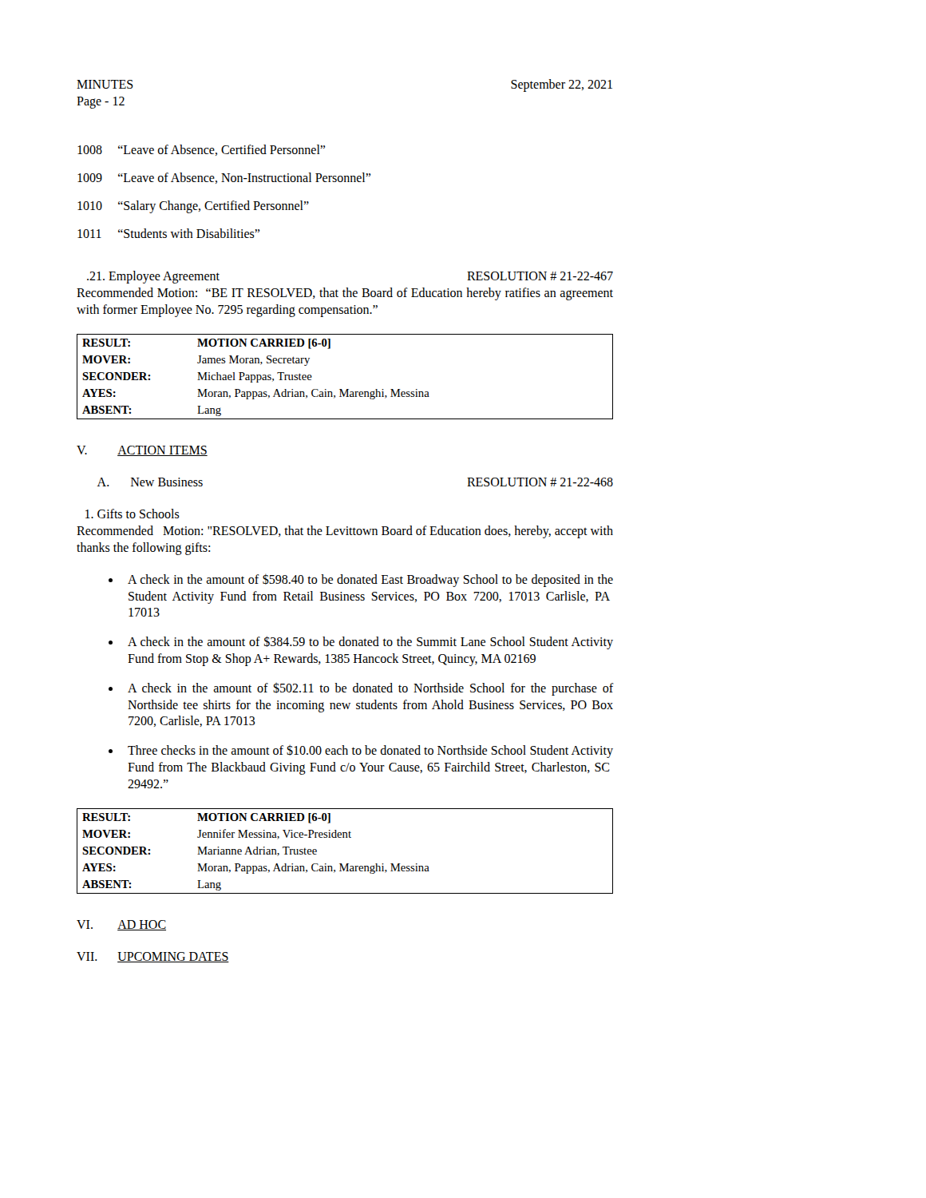MINUTES
Page - 12
September 22, 2021
1008“Leave of Absence, Certified Personnel”
1009“Leave of Absence, Non-Instructional Personnel”
1010“Salary Change, Certified Personnel”
1011“Students with Disabilities”
.21. Employee Agreement
RESOLUTION # 21-22-467
Recommended Motion: “BE IT RESOLVED, that the Board of Education hereby ratifies an agreement with former Employee No. 7295 regarding compensation.”
| RESULT: | MOTION CARRIED [6-0] |
| MOVER: | James Moran, Secretary |
| SECONDER: | Michael Pappas, Trustee |
| AYES: | Moran, Pappas, Adrian, Cain, Marenghi, Messina |
| ABSENT: | Lang |
V. ACTION ITEMS
A. New Business
RESOLUTION # 21-22-468
1. Gifts to Schools
Recommended Motion: "RESOLVED, that the Levittown Board of Education does, hereby, accept with thanks the following gifts:
A check in the amount of $598.40 to be donated East Broadway School to be deposited in the Student Activity Fund from Retail Business Services, PO Box 7200, 17013 Carlisle, PA 17013
A check in the amount of $384.59 to be donated to the Summit Lane School Student Activity Fund from Stop & Shop A+ Rewards, 1385 Hancock Street, Quincy, MA 02169
A check in the amount of $502.11 to be donated to Northside School for the purchase of Northside tee shirts for the incoming new students from Ahold Business Services, PO Box 7200, Carlisle, PA 17013
Three checks in the amount of $10.00 each to be donated to Northside School Student Activity Fund from The Blackbaud Giving Fund c/o Your Cause, 65 Fairchild Street, Charleston, SC 29492.”
| RESULT: | MOTION CARRIED [6-0] |
| MOVER: | Jennifer Messina, Vice-President |
| SECONDER: | Marianne Adrian, Trustee |
| AYES: | Moran, Pappas, Adrian, Cain, Marenghi, Messina |
| ABSENT: | Lang |
VI. AD HOC
VII. UPCOMING DATES